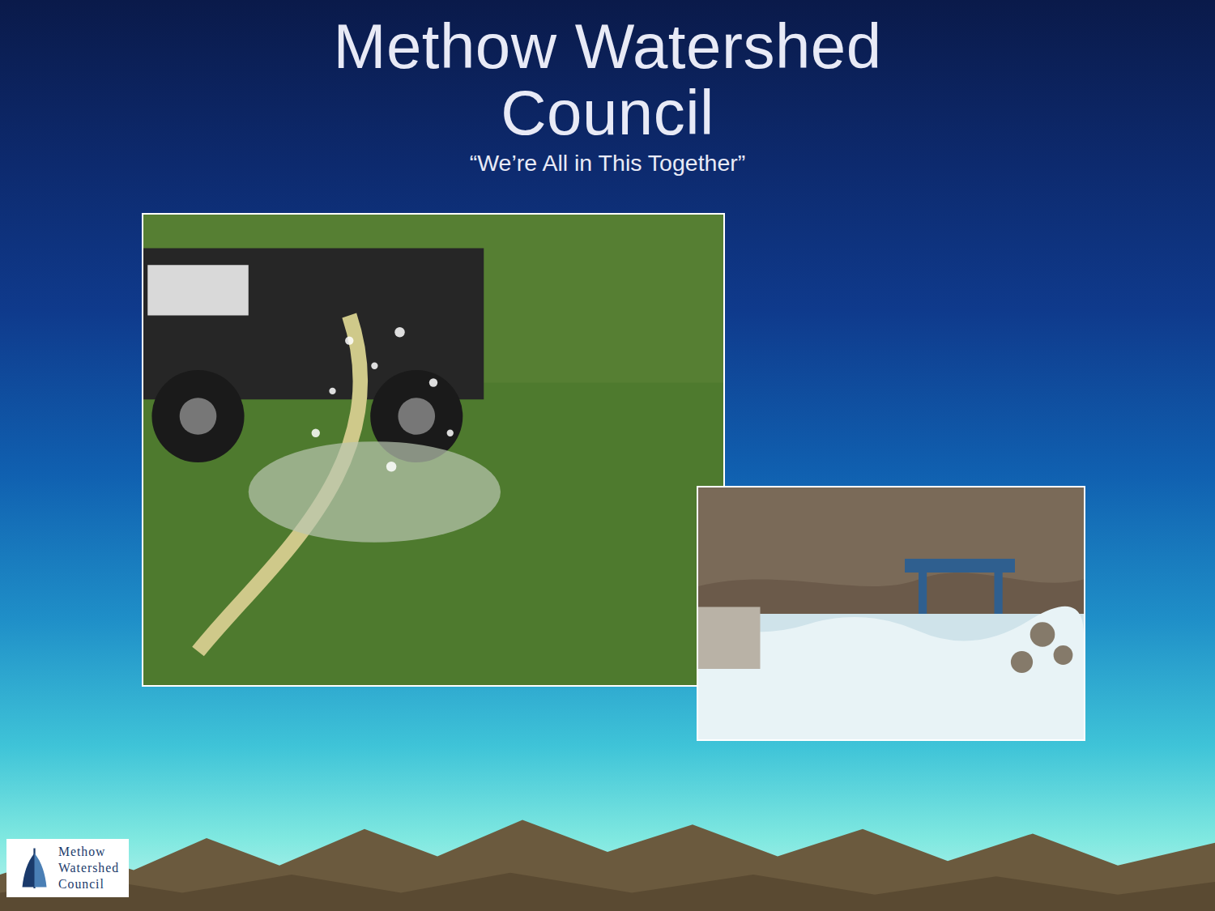Methow Watershed
Council
“We’re All in This Together”
Methow
Watershed
Council